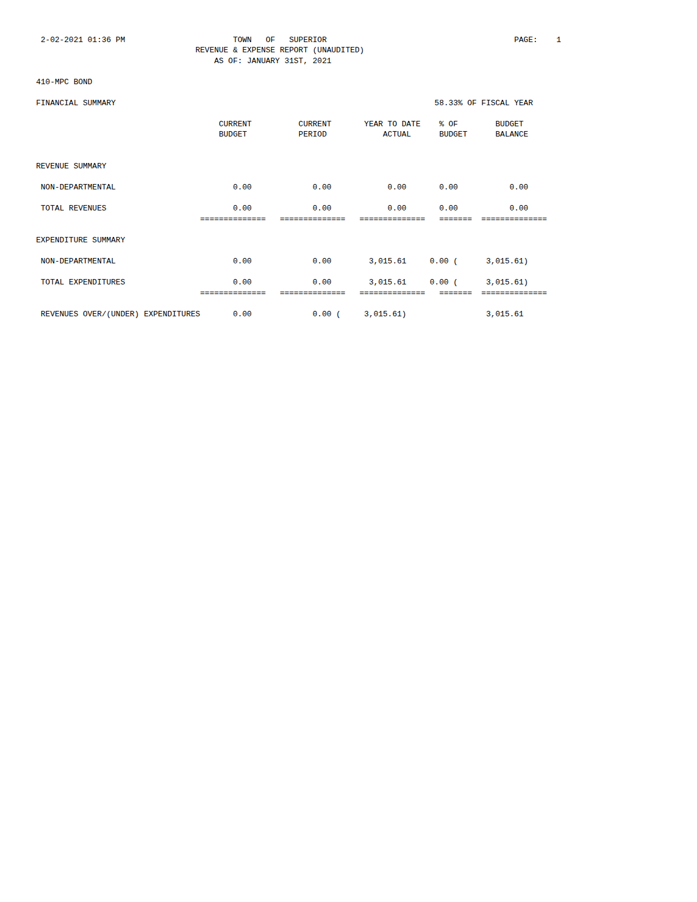2-02-2021 01:36 PM                       TOWN   OF   SUPERIOR                                        PAGE:    1
                                  REVENUE & EXPENSE REPORT (UNAUDITED)
                                      AS OF: JANUARY 31ST, 2021

410-MPC BOND

FINANCIAL SUMMARY                                                                    58.33% OF FISCAL YEAR

                                       CURRENT          CURRENT       YEAR TO DATE    % OF        BUDGET
                                       BUDGET           PERIOD            ACTUAL      BUDGET      BALANCE


REVENUE SUMMARY

 NON-DEPARTMENTAL                         0.00             0.00            0.00       0.00           0.00

 TOTAL REVENUES                           0.00             0.00            0.00       0.00           0.00
                                   ==============   ==============   ==============   =======  ==============

EXPENDITURE SUMMARY

 NON-DEPARTMENTAL                         0.00             0.00        3,015.61     0.00 (      3,015.61)

 TOTAL EXPENDITURES                       0.00             0.00        3,015.61     0.00 (      3,015.61)
                                   ==============   ==============   ==============   =======  ==============

 REVENUES OVER/(UNDER) EXPENDITURES       0.00             0.00 (     3,015.61)                 3,015.61